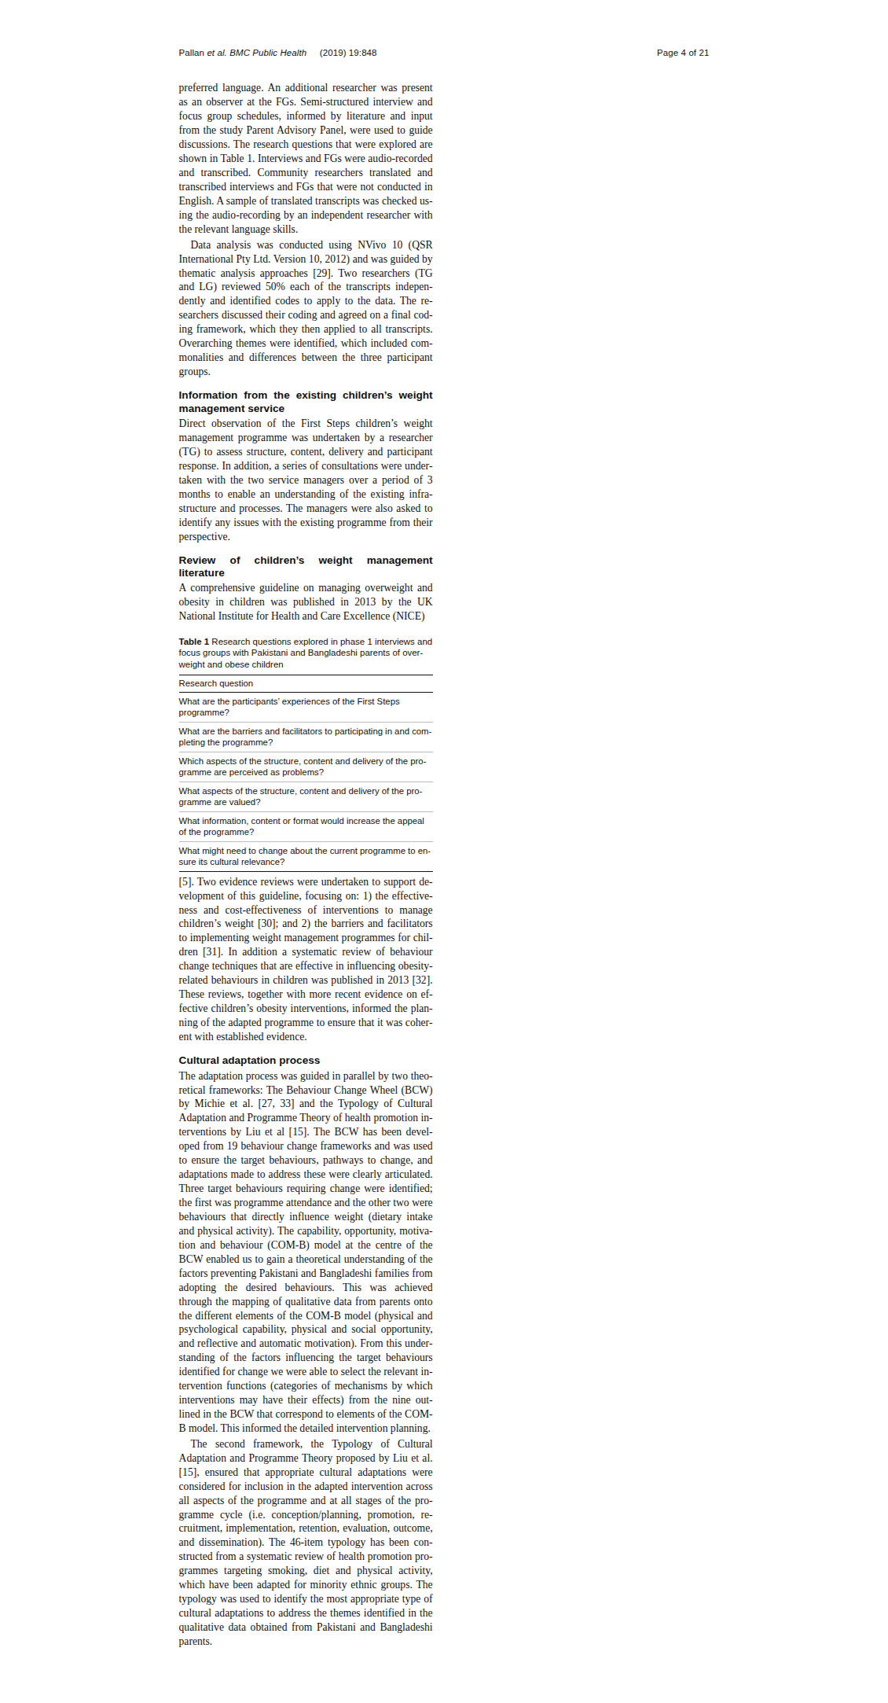Pallan et al. BMC Public Health (2019) 19:848
Page 4 of 21
preferred language. An additional researcher was present as an observer at the FGs. Semi-structured interview and focus group schedules, informed by literature and input from the study Parent Advisory Panel, were used to guide discussions. The research questions that were explored are shown in Table 1. Interviews and FGs were audio-recorded and transcribed. Community researchers translated and transcribed interviews and FGs that were not conducted in English. A sample of translated transcripts was checked using the audio-recording by an independent researcher with the relevant language skills.
Data analysis was conducted using NVivo 10 (QSR International Pty Ltd. Version 10, 2012) and was guided by thematic analysis approaches [29]. Two researchers (TG and LG) reviewed 50% each of the transcripts independently and identified codes to apply to the data. The researchers discussed their coding and agreed on a final coding framework, which they then applied to all transcripts. Overarching themes were identified, which included commonalities and differences between the three participant groups.
Information from the existing children’s weight management service
Direct observation of the First Steps children’s weight management programme was undertaken by a researcher (TG) to assess structure, content, delivery and participant response. In addition, a series of consultations were undertaken with the two service managers over a period of 3 months to enable an understanding of the existing infrastructure and processes. The managers were also asked to identify any issues with the existing programme from their perspective.
Review of children’s weight management literature
A comprehensive guideline on managing overweight and obesity in children was published in 2013 by the UK National Institute for Health and Care Excellence (NICE)
Table 1 Research questions explored in phase 1 interviews and focus groups with Pakistani and Bangladeshi parents of overweight and obese children
| Research question |
| --- |
| What are the participants’ experiences of the First Steps programme? |
| What are the barriers and facilitators to participating in and completing the programme? |
| Which aspects of the structure, content and delivery of the programme are perceived as problems? |
| What aspects of the structure, content and delivery of the programme are valued? |
| What information, content or format would increase the appeal of the programme? |
| What might need to change about the current programme to ensure its cultural relevance? |
[5]. Two evidence reviews were undertaken to support development of this guideline, focusing on: 1) the effectiveness and cost-effectiveness of interventions to manage children’s weight [30]; and 2) the barriers and facilitators to implementing weight management programmes for children [31]. In addition a systematic review of behaviour change techniques that are effective in influencing obesity-related behaviours in children was published in 2013 [32]. These reviews, together with more recent evidence on effective children’s obesity interventions, informed the planning of the adapted programme to ensure that it was coherent with established evidence.
Cultural adaptation process
The adaptation process was guided in parallel by two theoretical frameworks: The Behaviour Change Wheel (BCW) by Michie et al. [27, 33] and the Typology of Cultural Adaptation and Programme Theory of health promotion interventions by Liu et al [15]. The BCW has been developed from 19 behaviour change frameworks and was used to ensure the target behaviours, pathways to change, and adaptations made to address these were clearly articulated. Three target behaviours requiring change were identified; the first was programme attendance and the other two were behaviours that directly influence weight (dietary intake and physical activity). The capability, opportunity, motivation and behaviour (COM-B) model at the centre of the BCW enabled us to gain a theoretical understanding of the factors preventing Pakistani and Bangladeshi families from adopting the desired behaviours. This was achieved through the mapping of qualitative data from parents onto the different elements of the COM-B model (physical and psychological capability, physical and social opportunity, and reflective and automatic motivation). From this understanding of the factors influencing the target behaviours identified for change we were able to select the relevant intervention functions (categories of mechanisms by which interventions may have their effects) from the nine outlined in the BCW that correspond to elements of the COM-B model. This informed the detailed intervention planning.
The second framework, the Typology of Cultural Adaptation and Programme Theory proposed by Liu et al. [15], ensured that appropriate cultural adaptations were considered for inclusion in the adapted intervention across all aspects of the programme and at all stages of the programme cycle (i.e. conception/planning, promotion, recruitment, implementation, retention, evaluation, outcome, and dissemination). The 46-item typology has been constructed from a systematic review of health promotion programmes targeting smoking, diet and physical activity, which have been adapted for minority ethnic groups. The typology was used to identify the most appropriate type of cultural adaptations to address the themes identified in the qualitative data obtained from Pakistani and Bangladeshi parents.